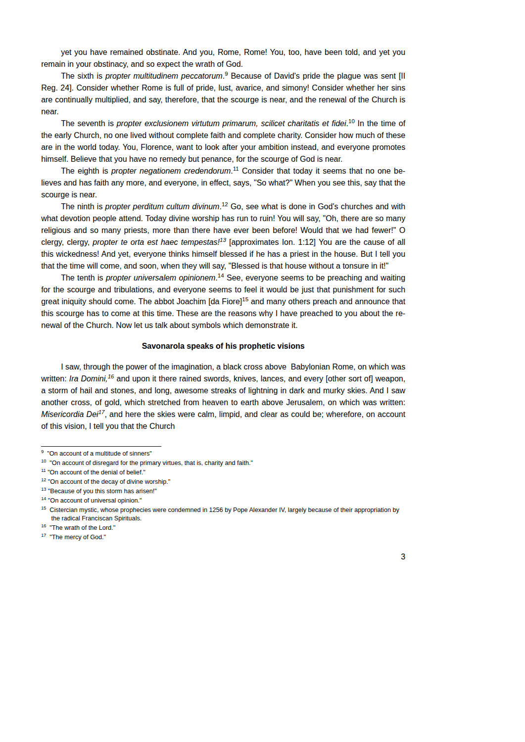yet you have remained obstinate. And you, Rome, Rome! You, too, have been told, and yet you remain in your obstinacy, and so expect the wrath of God.
The sixth is propter multitudinem peccatorum.9 Because of David's pride the plague was sent [II Reg. 24]. Consider whether Rome is full of pride, lust, avarice, and simony! Consider whether her sins are continually multiplied, and say, therefore, that the scourge is near, and the renewal of the Church is near.
The seventh is propter exclusionem virtutum primarum, scilicet charitatis et fidei.10 In the time of the early Church, no one lived without complete faith and complete charity. Consider how much of these are in the world today. You, Florence, want to look after your ambition instead, and everyone promotes himself. Believe that you have no remedy but penance, for the scourge of God is near.
The eighth is propter negationem credendorum.11 Consider that today it seems that no one believes and has faith any more, and everyone, in effect, says, "So what?" When you see this, say that the scourge is near.
The ninth is propter perditum cultum divinum.12 Go, see what is done in God's churches and with what devotion people attend. Today divine worship has run to ruin! You will say, "Oh, there are so many religious and so many priests, more than there have ever been before! Would that we had fewer!" O clergy, clergy, propter te orta est haec tempestas!13 [approximates Ion. 1:12] You are the cause of all this wickedness! And yet, everyone thinks himself blessed if he has a priest in the house. But I tell you that the time will come, and soon, when they will say, "Blessed is that house without a tonsure in it!"
The tenth is propter universalem opinionem.14 See, everyone seems to be preaching and waiting for the scourge and tribulations, and everyone seems to feel it would be just that punishment for such great iniquity should come. The abbot Joachim [da Fiore]15 and many others preach and announce that this scourge has to come at this time. These are the reasons why I have preached to you about the renewal of the Church. Now let us talk about symbols which demonstrate it.
Savonarola speaks of his prophetic visions
I saw, through the power of the imagination, a black cross above Babylonian Rome, on which was written: Ira Domini,16 and upon it there rained swords, knives, lances, and every [other sort of] weapon, a storm of hail and stones, and long, awesome streaks of lightning in dark and murky skies. And I saw another cross, of gold, which stretched from heaven to earth above Jerusalem, on which was written: Misericordia Dei17, and here the skies were calm, limpid, and clear as could be; wherefore, on account of this vision, I tell you that the Church
9 "On account of a multitude of sinners"
10 "On account of disregard for the primary virtues, that is, charity and faith."
11 "On account of the denial of belief."
12 "On account of the decay of divine worship."
13 "Because of you this storm has arisen!"
14 "On account of universal opinion."
15 Cistercian mystic, whose prophecies were condemned in 1256 by Pope Alexander IV, largely because of their appropriation by the radical Franciscan Spirituals.
16 "The wrath of the Lord."
17 "The mercy of God."
3